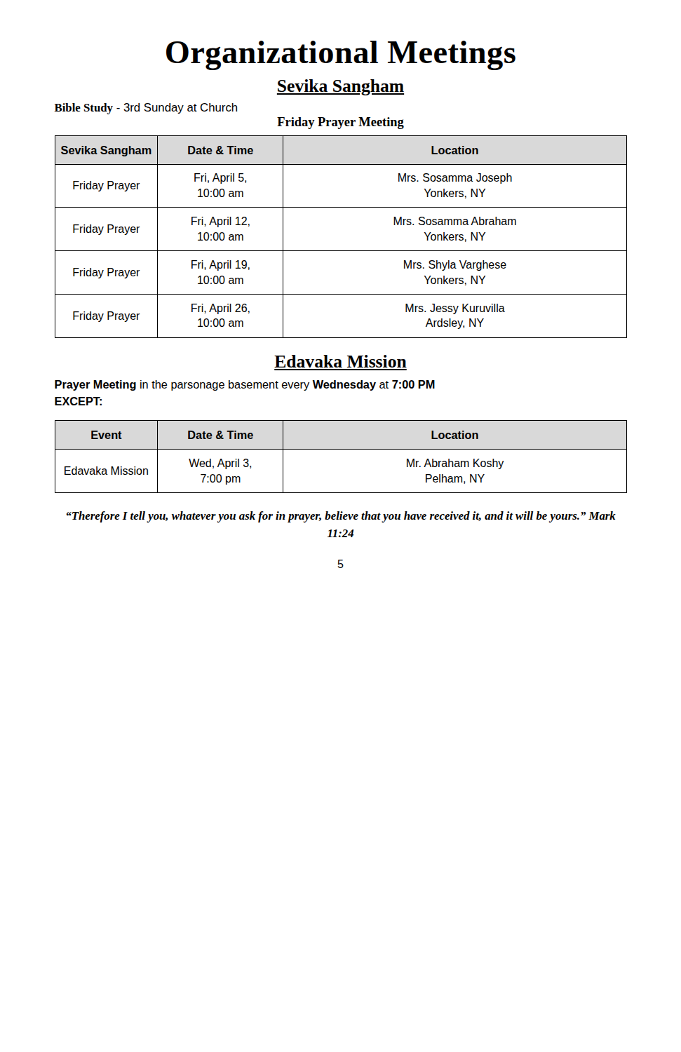Organizational Meetings
Sevika Sangham
Bible Study - 3rd Sunday at Church
Friday Prayer Meeting
| Sevika Sangham | Date & Time | Location |
| --- | --- | --- |
| Friday Prayer | Fri, April 5, 10:00 am | Mrs. Sosamma Joseph Yonkers, NY |
| Friday Prayer | Fri, April 12, 10:00 am | Mrs. Sosamma Abraham Yonkers, NY |
| Friday Prayer | Fri, April 19, 10:00 am | Mrs. Shyla Varghese Yonkers, NY |
| Friday Prayer | Fri, April 26, 10:00 am | Mrs. Jessy Kuruvilla Ardsley, NY |
Edavaka Mission
Prayer Meeting in the parsonage basement every Wednesday at 7:00 PM
EXCEPT:
| Event | Date & Time | Location |
| --- | --- | --- |
| Edavaka Mission | Wed, April 3, 7:00 pm | Mr. Abraham Koshy Pelham, NY |
“Therefore I tell you, whatever you ask for in prayer, believe that you have received it, and it will be yours.” Mark 11:24
5